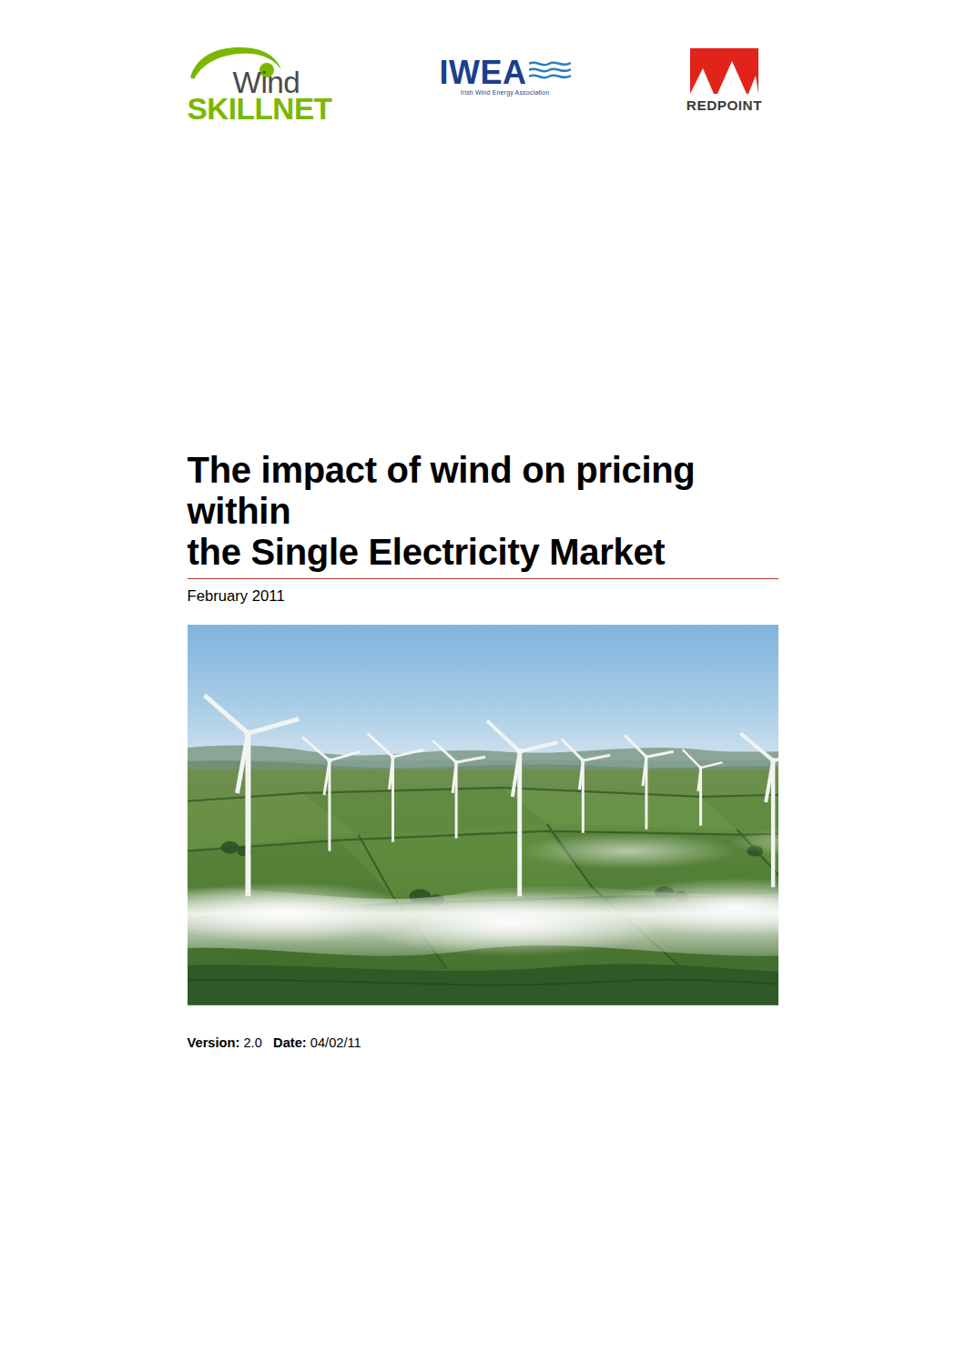Wind
SKILLNET
IWEA
Irish Wind Energy Association
REDPOINT
The impact of wind on pricing within
the Single Electricity Market
February 2011
Version: 2.0 Date: 04/02/11